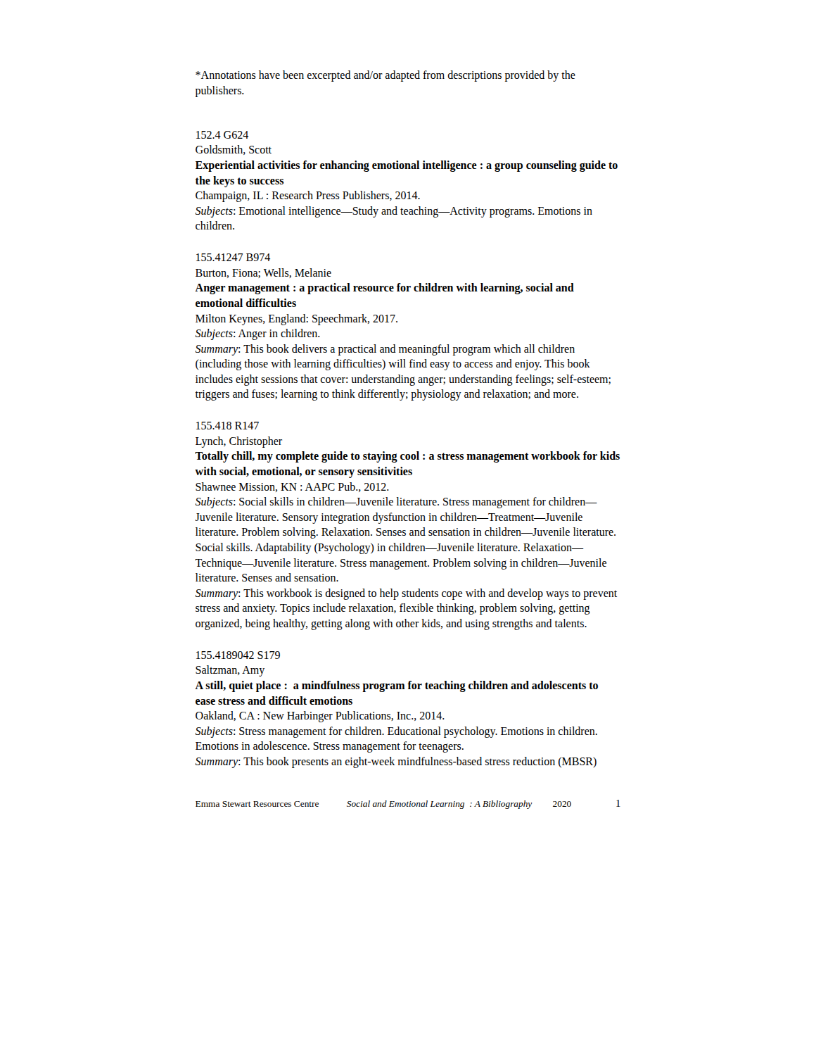*Annotations have been excerpted and/or adapted from descriptions provided by the publishers.
152.4 G624
Goldsmith, Scott
Experiential activities for enhancing emotional intelligence : a group counseling guide to the keys to success
Champaign, IL : Research Press Publishers, 2014.
Subjects: Emotional intelligence—Study and teaching—Activity programs. Emotions in children.
155.41247 B974
Burton, Fiona; Wells, Melanie
Anger management : a practical resource for children with learning, social and emotional difficulties
Milton Keynes, England: Speechmark, 2017.
Subjects: Anger in children.
Summary: This book delivers a practical and meaningful program which all children (including those with learning difficulties) will find easy to access and enjoy. This book includes eight sessions that cover: understanding anger; understanding feelings; self-esteem; triggers and fuses; learning to think differently; physiology and relaxation; and more.
155.418 R147
Lynch, Christopher
Totally chill, my complete guide to staying cool : a stress management workbook for kids with social, emotional, or sensory sensitivities
Shawnee Mission, KN : AAPC Pub., 2012.
Subjects: Social skills in children—Juvenile literature. Stress management for children—Juvenile literature. Sensory integration dysfunction in children—Treatment—Juvenile literature. Problem solving. Relaxation. Senses and sensation in children—Juvenile literature. Social skills. Adaptability (Psychology) in children—Juvenile literature. Relaxation—Technique—Juvenile literature. Stress management. Problem solving in children—Juvenile literature. Senses and sensation.
Summary: This workbook is designed to help students cope with and develop ways to prevent stress and anxiety. Topics include relaxation, flexible thinking, problem solving, getting organized, being healthy, getting along with other kids, and using strengths and talents.
155.4189042 S179
Saltzman, Amy
A still, quiet place : a mindfulness program for teaching children and adolescents to ease stress and difficult emotions
Oakland, CA : New Harbinger Publications, Inc., 2014.
Subjects: Stress management for children. Educational psychology. Emotions in children. Emotions in adolescence. Stress management for teenagers.
Summary: This book presents an eight-week mindfulness-based stress reduction (MBSR)
Emma Stewart Resources Centre
Social and Emotional Learning : A Bibliography2020
1